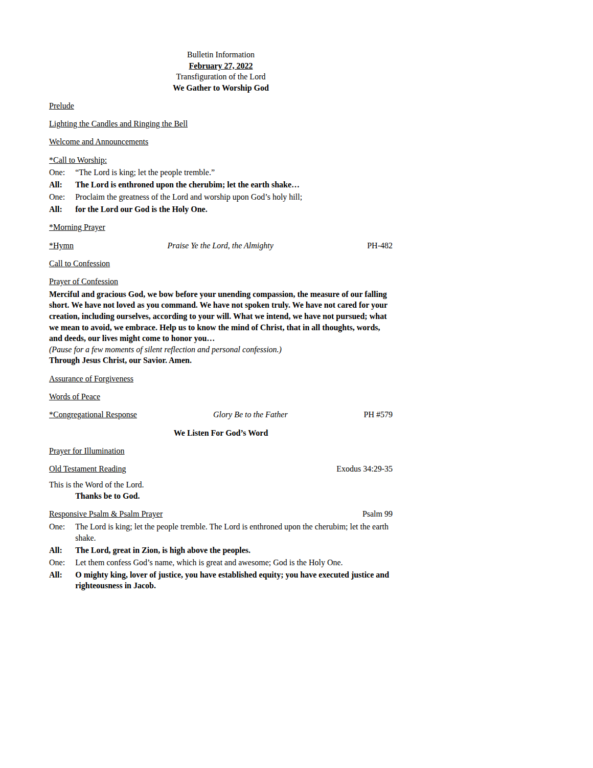Bulletin Information
February 27, 2022
Transfiguration of the Lord
We Gather to Worship God
Prelude
Lighting the Candles and Ringing the Bell
Welcome and Announcements
*Call to Worship:
One: “The Lord is king; let the people tremble.”
All: The Lord is enthroned upon the cherubim; let the earth shake…
One: Proclaim the greatness of the Lord and worship upon God’s holy hill;
All: for the Lord our God is the Holy One.
*Morning Prayer
*Hymn Praise Ye the Lord, the Almighty PH-482
Call to Confession
Prayer of Confession
Merciful and gracious God, we bow before your unending compassion, the measure of our falling short. We have not loved as you command. We have not spoken truly. We have not cared for your creation, including ourselves, according to your will. What we intend, we have not pursued; what we mean to avoid, we embrace. Help us to know the mind of Christ, that in all thoughts, words, and deeds, our lives might come to honor you…
(Pause for a few moments of silent reflection and personal confession.)
Through Jesus Christ, our Savior. Amen.
Assurance of Forgiveness
Words of Peace
*Congregational Response Glory Be to the Father PH #579
We Listen For God’s Word
Prayer for Illumination
Old Testament Reading Exodus 34:29-35
This is the Word of the Lord.
Thanks be to God.
Responsive Psalm & Psalm Prayer Psalm 99
One: The Lord is king; let the people tremble. The Lord is enthroned upon the cherubim; let the earth shake.
All: The Lord, great in Zion, is high above the peoples.
One: Let them confess God’s name, which is great and awesome; God is the Holy One.
All: O mighty king, lover of justice, you have established equity; you have executed justice and righteousness in Jacob.